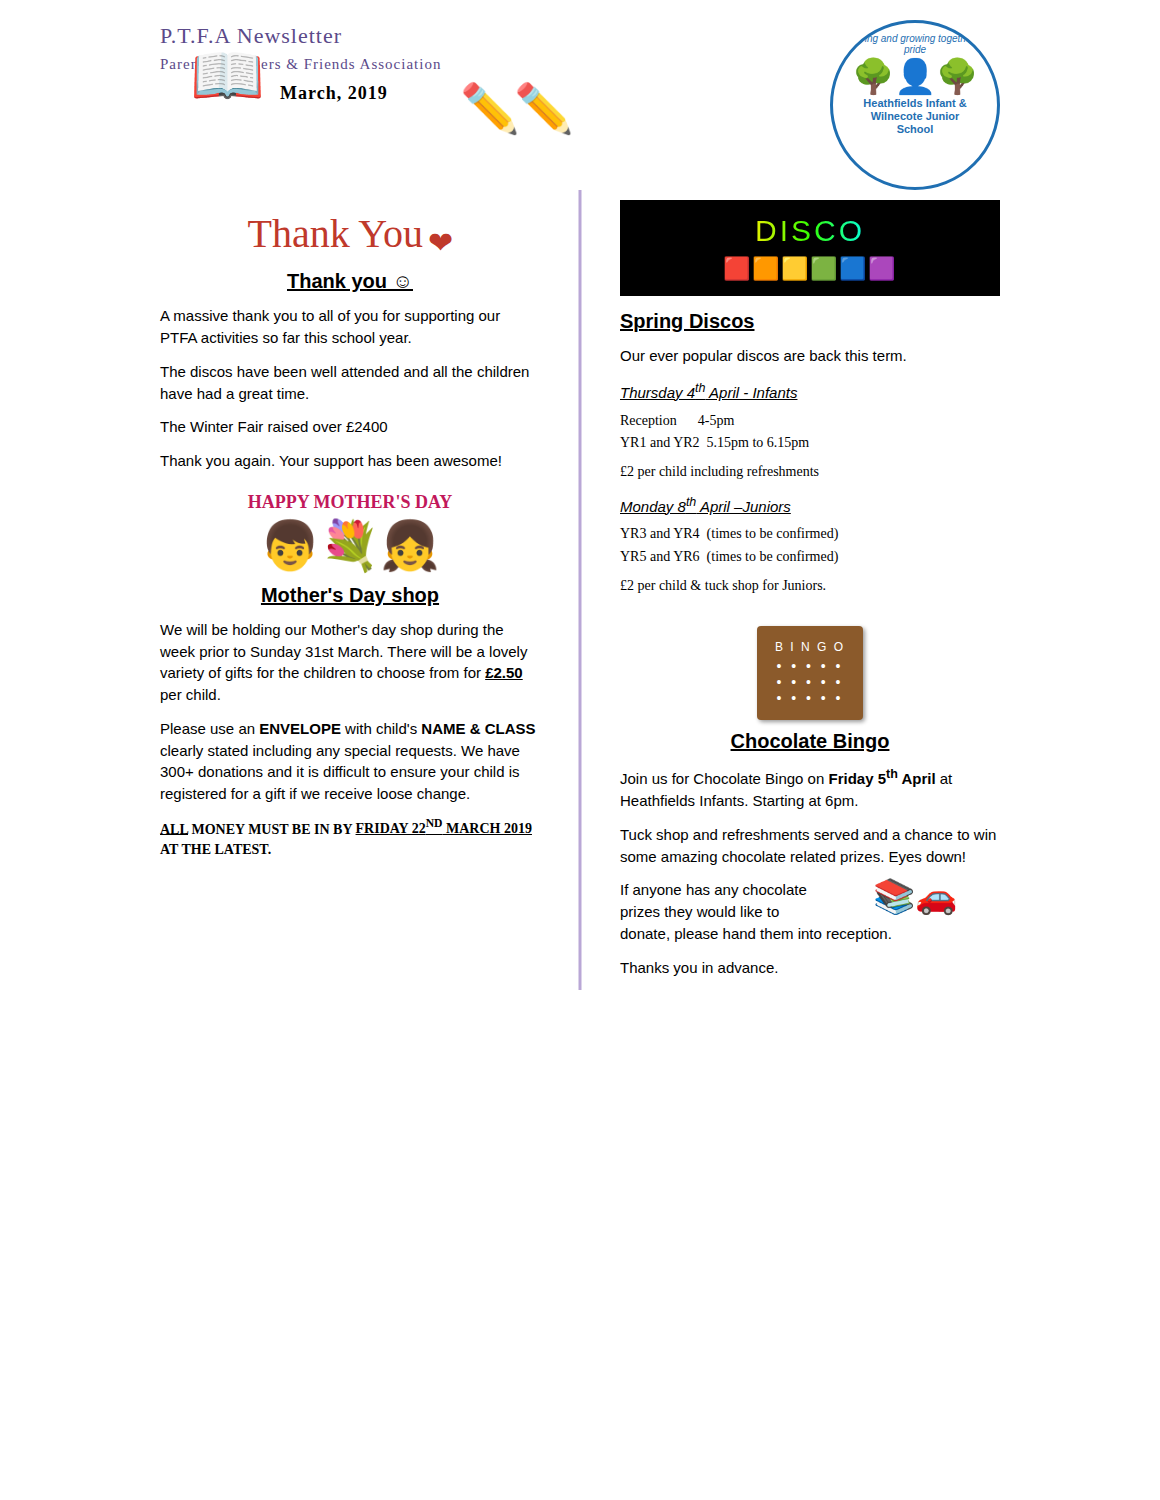P.T.F.A Newsletter
Parents, Teachers & Friends Association
March, 2019
📖
✏️✏️
Achieving and growing together with pride
🌳👤🌳
Heathfields Infant &
Wilnecote Junior
School
Thank You ❤
Thank you ☺
A massive thank you to all of you for supporting our PTFA activities so far this school year.
The discos have been well attended and all the children have had a great time.
The Winter Fair raised over £2400
Thank you again. Your support has been awesome!
HAPPY MOTHER'S DAY
👦💐👧
Mother's Day shop
We will be holding our Mother's day shop during the week prior to Sunday 31st March. There will be a lovely variety of gifts for the children to choose from for £2.50 per child.
Please use an ENVELOPE with child's NAME & CLASS clearly stated including any special requests. We have 300+ donations and it is difficult to ensure your child is registered for a gift if we receive loose change.
ALL MONEY MUST BE IN BY FRIDAY 22ND MARCH 2019 AT THE LATEST.
DISCO
🟥🟧🟨🟩🟦🟪
Spring Discos
Our ever popular discos are back this term.
Thursday 4th April - Infants
Reception 4-5pm
YR1 and YR2 5.15pm to 6.15pm
£2 per child including refreshments
Monday 8th April –Juniors
YR3 and YR4 (times to be confirmed)
YR5 and YR6 (times to be confirmed)
£2 per child & tuck shop for Juniors.
B I N G O • • • • •
• • • • •
• • • • •
Chocolate Bingo
Join us for Chocolate Bingo on Friday 5th April at Heathfields Infants. Starting at 6pm.
Tuck shop and refreshments served and a chance to win some amazing chocolate related prizes. Eyes down!
📚🚗
If anyone has any chocolate prizes they would like to donate, please hand them into reception.
Thanks you in advance.